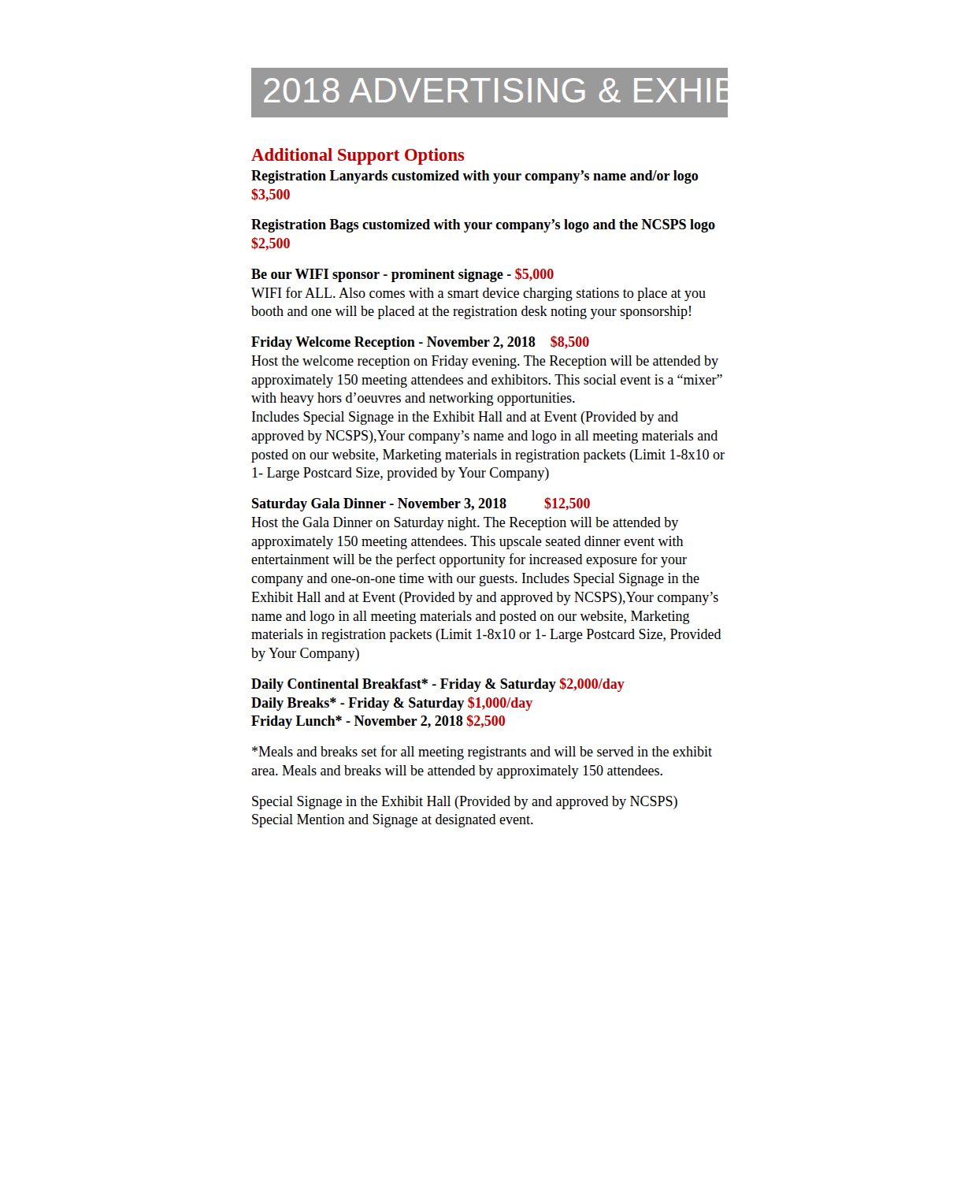2018 ADVERTISING & EXHIBITOR OPTIONS
Additional Support Options
Registration Lanyards customized with your company’s name and/or logo $3,500
Registration Bags customized with your company’s logo and the NCSPS logo $2,500
Be our WIFI sponsor - prominent signage - $5,000
WIFI for ALL. Also comes with a smart device charging stations to place at you booth and one will be placed at the registration desk noting your sponsorship!
Friday Welcome Reception - November 2, 2018 $8,500
Host the welcome reception on Friday evening. The Reception will be attended by approximately 150 meeting attendees and exhibitors. This social event is a “mixer” with heavy hors d’oeuvres and networking opportunities.
Includes Special Signage in the Exhibit Hall and at Event (Provided by and approved by NCSPS),Your company’s name and logo in all meeting materials and posted on our website, Marketing materials in registration packets (Limit 1-8x10 or 1- Large Postcard Size, provided by Your Company)
Saturday Gala Dinner - November 3, 2018 $12,500
Host the Gala Dinner on Saturday night. The Reception will be attended by approximately 150 meeting attendees. This upscale seated dinner event with entertainment will be the perfect opportunity for increased exposure for your company and one-on-one time with our guests. Includes Special Signage in the Exhibit Hall and at Event (Provided by and approved by NCSPS),Your company’s name and logo in all meeting materials and posted on our website, Marketing materials in registration packets (Limit 1-8x10 or 1- Large Postcard Size, Provided by Your Company)
Daily Continental Breakfast* - Friday & Saturday $2,000/day
Daily Breaks* - Friday & Saturday $1,000/day
Friday Lunch* - November 2, 2018 $2,500
*Meals and breaks set for all meeting registrants and will be served in the exhibit area. Meals and breaks will be attended by approximately 150 attendees.
Special Signage in the Exhibit Hall (Provided by and approved by NCSPS)
Special Mention and Signage at designated event.